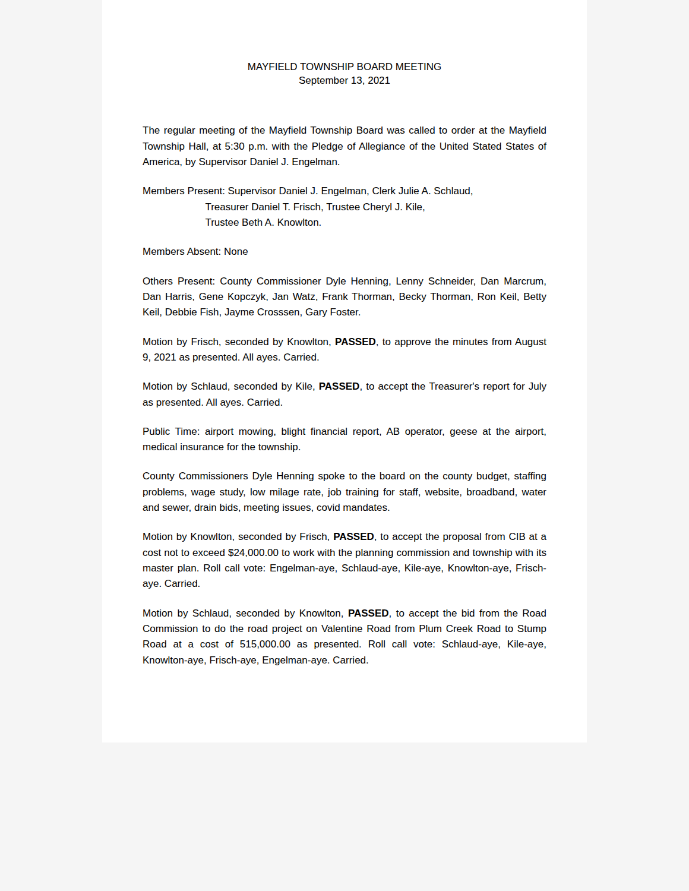MAYFIELD TOWNSHIP BOARD MEETING
September 13, 2021
The regular meeting of the Mayfield Township Board was called to order at the Mayfield Township Hall, at 5:30 p.m. with the Pledge of Allegiance of the United Stated States of America, by Supervisor Daniel J. Engelman.
Members Present: Supervisor Daniel J. Engelman, Clerk Julie A. Schlaud, Treasurer Daniel T. Frisch, Trustee Cheryl J. Kile, Trustee Beth A. Knowlton.
Members Absent: None
Others Present: County Commissioner Dyle Henning, Lenny Schneider, Dan Marcrum, Dan Harris, Gene Kopczyk, Jan Watz, Frank Thorman, Becky Thorman, Ron Keil, Betty Keil, Debbie Fish, Jayme Crosssen, Gary Foster.
Motion by Frisch, seconded by Knowlton, PASSED, to approve the minutes from August 9, 2021 as presented. All ayes. Carried.
Motion by Schlaud, seconded by Kile, PASSED, to accept the Treasurer's report for July as presented. All ayes. Carried.
Public Time: airport mowing, blight financial report, AB operator, geese at the airport, medical insurance for the township.
County Commissioners Dyle Henning spoke to the board on the county budget, staffing problems, wage study, low milage rate, job training for staff, website, broadband, water and sewer, drain bids, meeting issues, covid mandates.
Motion by Knowlton, seconded by Frisch, PASSED, to accept the proposal from CIB at a cost not to exceed $24,000.00 to work with the planning commission and township with its master plan. Roll call vote: Engelman-aye, Schlaud-aye, Kile-aye, Knowlton-aye, Frisch-aye. Carried.
Motion by Schlaud, seconded by Knowlton, PASSED, to accept the bid from the Road Commission to do the road project on Valentine Road from Plum Creek Road to Stump Road at a cost of 515,000.00 as presented. Roll call vote: Schlaud-aye, Kile-aye, Knowlton-aye, Frisch-aye, Engelman-aye. Carried.